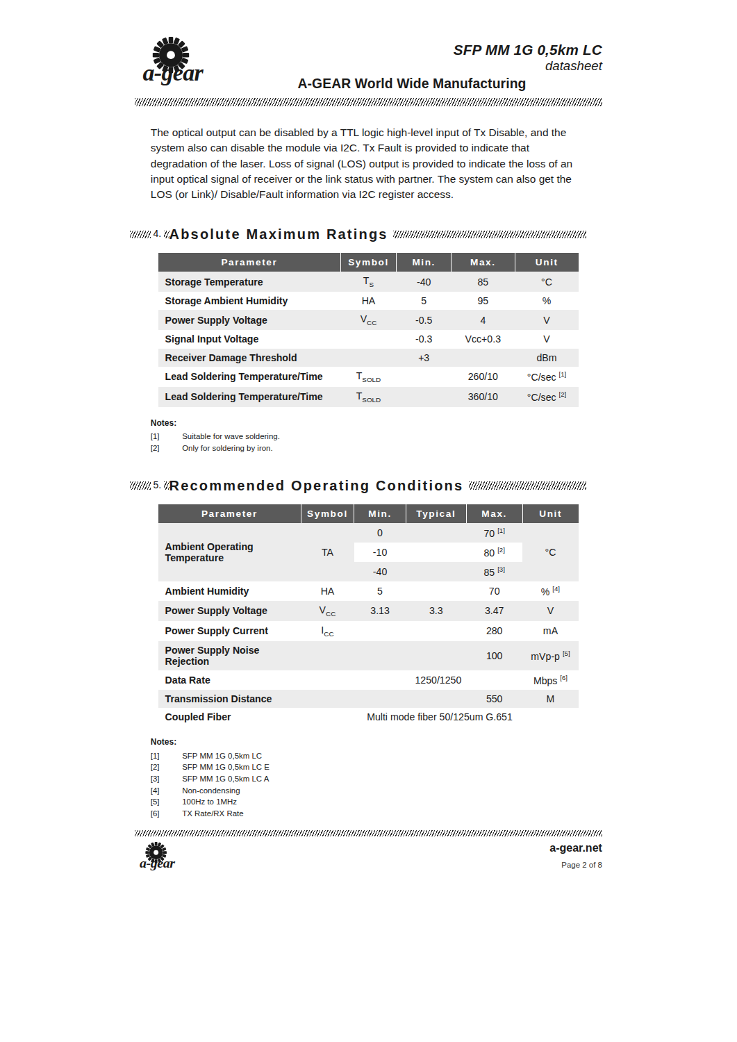a-gear
SFP MM 1G 0,5km LC
datasheet
A-GEAR World Wide Manufacturing
The optical output can be disabled by a TTL logic high-level input of Tx Disable, and the system also can disable the module via I2C. Tx Fault is provided to indicate that degradation of the laser. Loss of signal (LOS) output is provided to indicate the loss of an input optical signal of receiver or the link status with partner. The system can also get the LOS (or Link)/ Disable/Fault information via I2C register access.
4. Absolute Maximum Ratings
| Parameter | Symbol | Min. | Max. | Unit |
| --- | --- | --- | --- | --- |
| Storage Temperature | T S | -40 | 85 | °C |
| Storage Ambient Humidity | HA | 5 | 95 | % |
| Power Supply Voltage | V CC | -0.5 | 4 | V |
| Signal Input Voltage | | -0.3 | Vcc+0.3 | V |
| Receiver Damage Threshold | | +3 | | dBm |
| Lead Soldering Temperature/Time | T SOLD | | 260/10 | °C/sec [1] |
| Lead Soldering Temperature/Time | T SOLD | | 360/10 | °C/sec [2] |
Notes:
| [1] | Suitable for wave soldering. |
| [2] | Only for soldering by iron. |
5. Recommended Operating Conditions
| Parameter | Symbol | Min. | Typical | Max. | Unit |
| --- | --- | --- | --- | --- | --- |
| Ambient Operating Temperature | TA | 0 | | 70 [1] | °C |
| -10 | | 80 [2] |
| -40 | | 85 [3] |
| Ambient Humidity | HA | 5 | | 70 | % [4] |
| Power Supply Voltage | V CC | 3.13 | 3.3 | 3.47 | V |
| Power Supply Current | I CC | | | 280 | mA |
| Power Supply Noise Rejection | | | | 100 | mVp-p [5] |
| Data Rate | | 1250/1250 | Mbps [6] |
| Transmission Distance | | | | 550 | M |
| Coupled Fiber | Multi mode fiber 50/125um G.651 |
Notes:
| [1] | SFP MM 1G 0,5km LC |
| [2] | SFP MM 1G 0,5km LC E |
| [3] | SFP MM 1G 0,5km LC A |
| [4] | Non-condensing |
| [5] | 100Hz to 1MHz |
| [6] | TX Rate/RX Rate |
a-gear
a-gear.net
Page 2 of 8